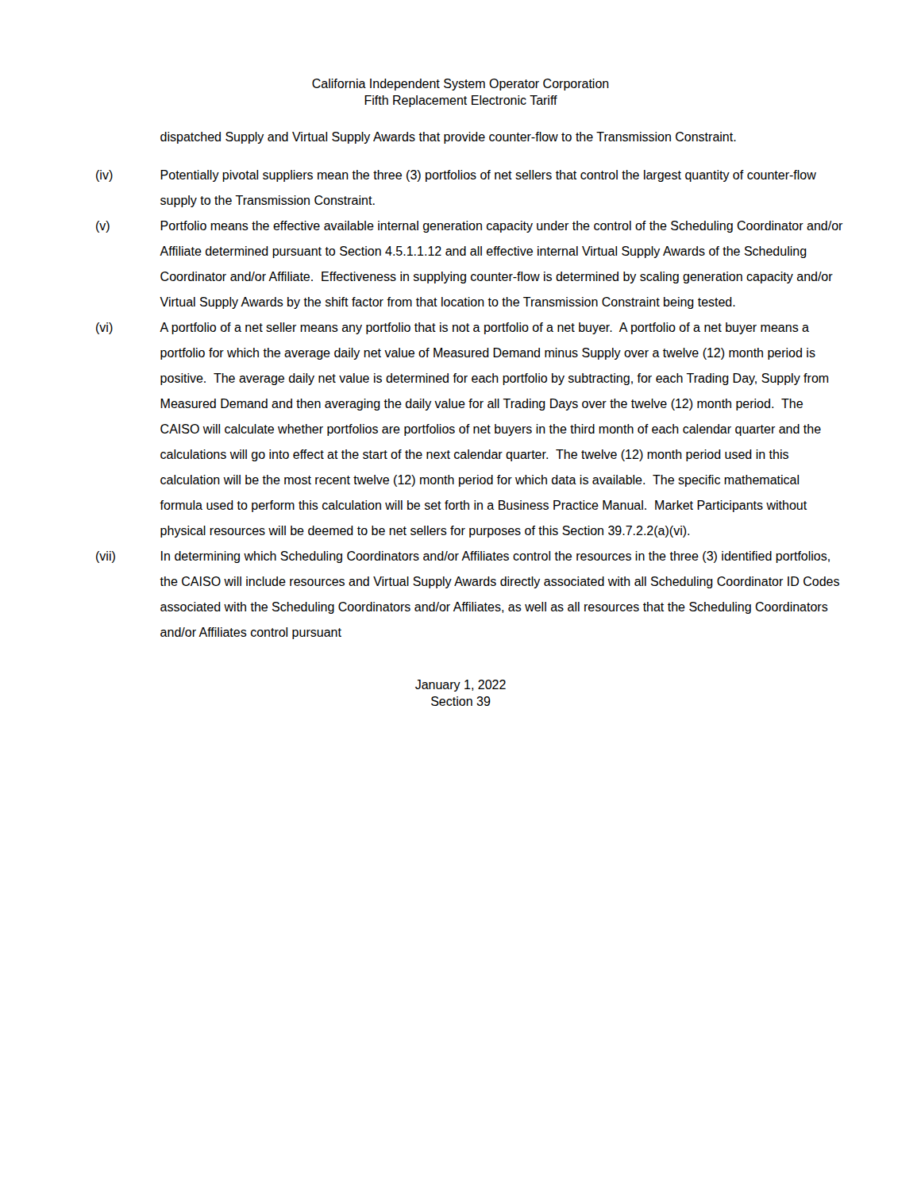California Independent System Operator Corporation
Fifth Replacement Electronic Tariff
dispatched Supply and Virtual Supply Awards that provide counter-flow to the Transmission Constraint.
(iv) Potentially pivotal suppliers mean the three (3) portfolios of net sellers that control the largest quantity of counter-flow supply to the Transmission Constraint.
(v) Portfolio means the effective available internal generation capacity under the control of the Scheduling Coordinator and/or Affiliate determined pursuant to Section 4.5.1.1.12 and all effective internal Virtual Supply Awards of the Scheduling Coordinator and/or Affiliate. Effectiveness in supplying counter-flow is determined by scaling generation capacity and/or Virtual Supply Awards by the shift factor from that location to the Transmission Constraint being tested.
(vi) A portfolio of a net seller means any portfolio that is not a portfolio of a net buyer. A portfolio of a net buyer means a portfolio for which the average daily net value of Measured Demand minus Supply over a twelve (12) month period is positive. The average daily net value is determined for each portfolio by subtracting, for each Trading Day, Supply from Measured Demand and then averaging the daily value for all Trading Days over the twelve (12) month period. The CAISO will calculate whether portfolios are portfolios of net buyers in the third month of each calendar quarter and the calculations will go into effect at the start of the next calendar quarter. The twelve (12) month period used in this calculation will be the most recent twelve (12) month period for which data is available. The specific mathematical formula used to perform this calculation will be set forth in a Business Practice Manual. Market Participants without physical resources will be deemed to be net sellers for purposes of this Section 39.7.2.2(a)(vi).
(vii) In determining which Scheduling Coordinators and/or Affiliates control the resources in the three (3) identified portfolios, the CAISO will include resources and Virtual Supply Awards directly associated with all Scheduling Coordinator ID Codes associated with the Scheduling Coordinators and/or Affiliates, as well as all resources that the Scheduling Coordinators and/or Affiliates control pursuant
January 1, 2022
Section 39